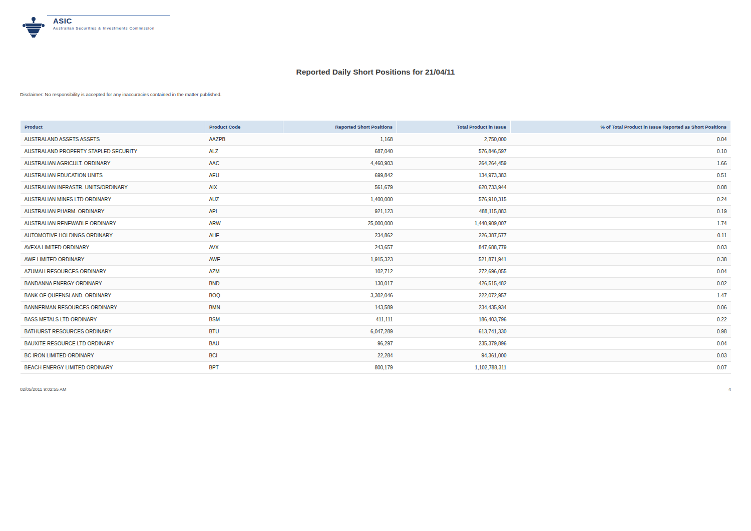ASIC
Australian Securities & Investments Commission
Reported Daily Short Positions for 21/04/11
Disclaimer: No responsibility is accepted for any inaccuracies contained in the matter published.
| Product | Product Code | Reported Short Positions | Total Product in Issue | % of Total Product in Issue Reported as Short Positions |
| --- | --- | --- | --- | --- |
| AUSTRALAND ASSETS ASSETS | AAZPB | 1,168 | 2,750,000 | 0.04 |
| AUSTRALAND PROPERTY STAPLED SECURITY | ALZ | 687,040 | 576,846,597 | 0.10 |
| AUSTRALIAN AGRICULT. ORDINARY | AAC | 4,460,903 | 264,264,459 | 1.66 |
| AUSTRALIAN EDUCATION UNITS | AEU | 699,842 | 134,973,383 | 0.51 |
| AUSTRALIAN INFRASTR. UNITS/ORDINARY | AIX | 561,679 | 620,733,944 | 0.08 |
| AUSTRALIAN MINES LTD ORDINARY | AUZ | 1,400,000 | 576,910,315 | 0.24 |
| AUSTRALIAN PHARM. ORDINARY | API | 921,123 | 488,115,883 | 0.19 |
| AUSTRALIAN RENEWABLE ORDINARY | ARW | 25,000,000 | 1,440,909,007 | 1.74 |
| AUTOMOTIVE HOLDINGS ORDINARY | AHE | 234,862 | 226,387,577 | 0.11 |
| AVEXA LIMITED ORDINARY | AVX | 243,657 | 847,688,779 | 0.03 |
| AWE LIMITED ORDINARY | AWE | 1,915,323 | 521,871,941 | 0.38 |
| AZUMAH RESOURCES ORDINARY | AZM | 102,712 | 272,696,055 | 0.04 |
| BANDANNA ENERGY ORDINARY | BND | 130,017 | 426,515,482 | 0.02 |
| BANK OF QUEENSLAND. ORDINARY | BOQ | 3,302,046 | 222,072,957 | 1.47 |
| BANNERMAN RESOURCES ORDINARY | BMN | 143,589 | 234,435,934 | 0.06 |
| BASS METALS LTD ORDINARY | BSM | 411,111 | 186,403,796 | 0.22 |
| BATHURST RESOURCES ORDINARY | BTU | 6,047,289 | 613,741,330 | 0.98 |
| BAUXITE RESOURCE LTD ORDINARY | BAU | 96,297 | 235,379,896 | 0.04 |
| BC IRON LIMITED ORDINARY | BCI | 22,284 | 94,361,000 | 0.03 |
| BEACH ENERGY LIMITED ORDINARY | BPT | 800,179 | 1,102,788,311 | 0.07 |
02/05/2011 9:02:55 AM 4